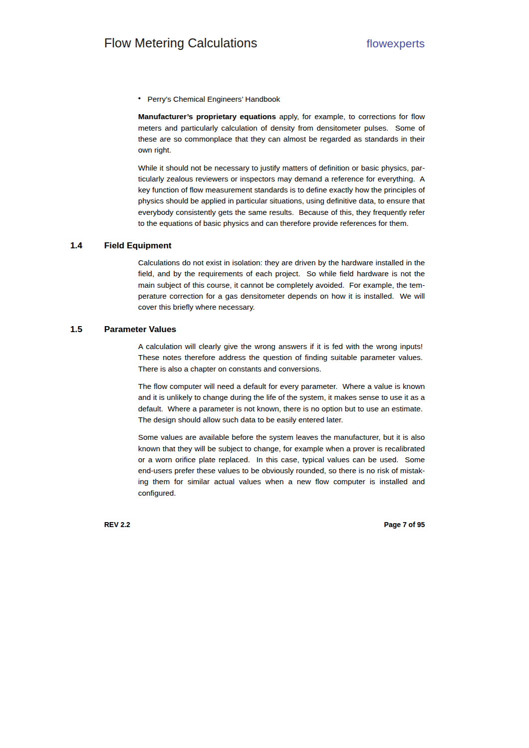Flow Metering Calculations
flowexperts
Perry’s Chemical Engineers’ Handbook
Manufacturer’s proprietary equations apply, for example, to corrections for flow meters and particularly calculation of density from densitometer pulses. Some of these are so commonplace that they can almost be regarded as standards in their own right.
While it should not be necessary to justify matters of definition or basic physics, particularly zealous reviewers or inspectors may demand a reference for everything. A key function of flow measurement standards is to define exactly how the principles of physics should be applied in particular situations, using definitive data, to ensure that everybody consistently gets the same results. Because of this, they frequently refer to the equations of basic physics and can therefore provide references for them.
1.4 Field Equipment
Calculations do not exist in isolation: they are driven by the hardware installed in the field, and by the requirements of each project. So while field hardware is not the main subject of this course, it cannot be completely avoided. For example, the temperature correction for a gas densitometer depends on how it is installed. We will cover this briefly where necessary.
1.5 Parameter Values
A calculation will clearly give the wrong answers if it is fed with the wrong inputs! These notes therefore address the question of finding suitable parameter values. There is also a chapter on constants and conversions.
The flow computer will need a default for every parameter. Where a value is known and it is unlikely to change during the life of the system, it makes sense to use it as a default. Where a parameter is not known, there is no option but to use an estimate. The design should allow such data to be easily entered later.
Some values are available before the system leaves the manufacturer, but it is also known that they will be subject to change, for example when a prover is recalibrated or a worn orifice plate replaced. In this case, typical values can be used. Some end-users prefer these values to be obviously rounded, so there is no risk of mistaking them for similar actual values when a new flow computer is installed and configured.
REV 2.2
Page 7 of 95